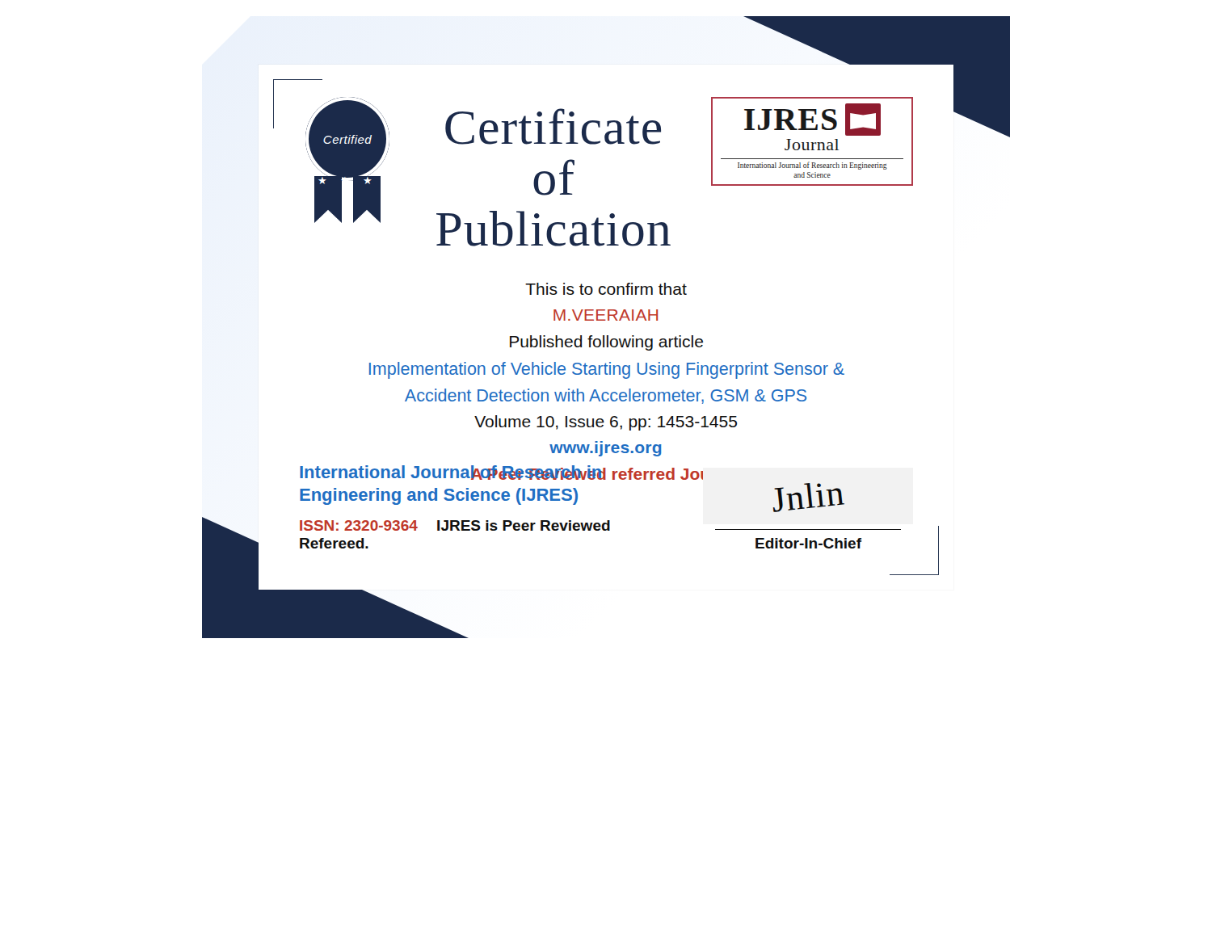★ ★ ★
Certificate ofPublication
IJRES
Journal
International Journal of Research in Engineering
and Science
This is to confirm that
M.VEERAIAH
Published following article
Implementation of Vehicle Starting Using Fingerprint Sensor &
Accident Detection with Accelerometer, GSM & GPS
Volume 10, Issue 6, pp: 1453-1455
www.ijres.org
A Peer Reviewed referred Journal
International Journal of Research in Engineering and Science (IJRES)
ISSN: 2320-9364 IJRES is Peer Reviewed Refereed.
Jnlin
Editor-In-Chief